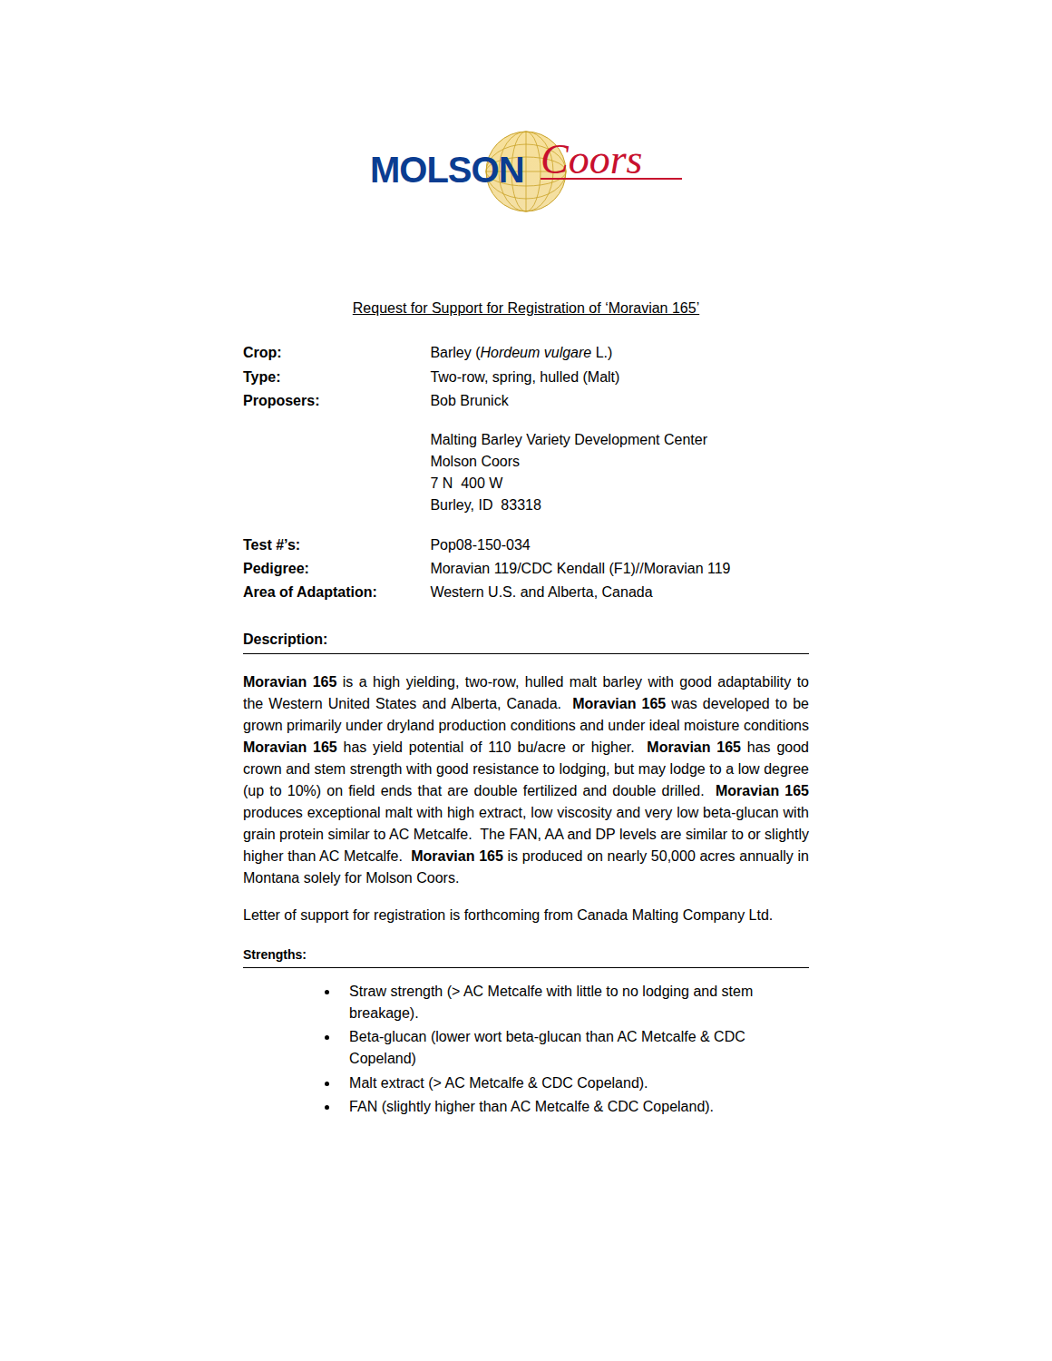MOLSON Coors
Request for Support for Registration of ‘Moravian 165’
| Crop: | Barley ( Hordeum vulgare L.) |
| Type: | Two-row, spring, hulled (Malt) |
| Proposers: | Bob Brunick |
| | Malting Barley Variety Development Center Molson Coors 7 N 400 W Burley, ID 83318 |
| Test #’s: | Pop08-150-034 |
| Pedigree: | Moravian 119/CDC Kendall (F1)//Moravian 119 |
| Area of Adaptation: | Western U.S. and Alberta, Canada |
Description:
Moravian 165 is a high yielding, two-row, hulled malt barley with good adaptability to the Western United States and Alberta, Canada. Moravian 165 was developed to be grown primarily under dryland production conditions and under ideal moisture conditions Moravian 165 has yield potential of 110 bu/acre or higher. Moravian 165 has good crown and stem strength with good resistance to lodging, but may lodge to a low degree (up to 10%) on field ends that are double fertilized and double drilled. Moravian 165 produces exceptional malt with high extract, low viscosity and very low beta-glucan with grain protein similar to AC Metcalfe. The FAN, AA and DP levels are similar to or slightly higher than AC Metcalfe. Moravian 165 is produced on nearly 50,000 acres annually in Montana solely for Molson Coors.
Letter of support for registration is forthcoming from Canada Malting Company Ltd.
Strengths:
Straw strength (> AC Metcalfe with little to no lodging and stem breakage).
Beta-glucan (lower wort beta-glucan than AC Metcalfe & CDC Copeland)
Malt extract (> AC Metcalfe & CDC Copeland).
FAN (slightly higher than AC Metcalfe & CDC Copeland).